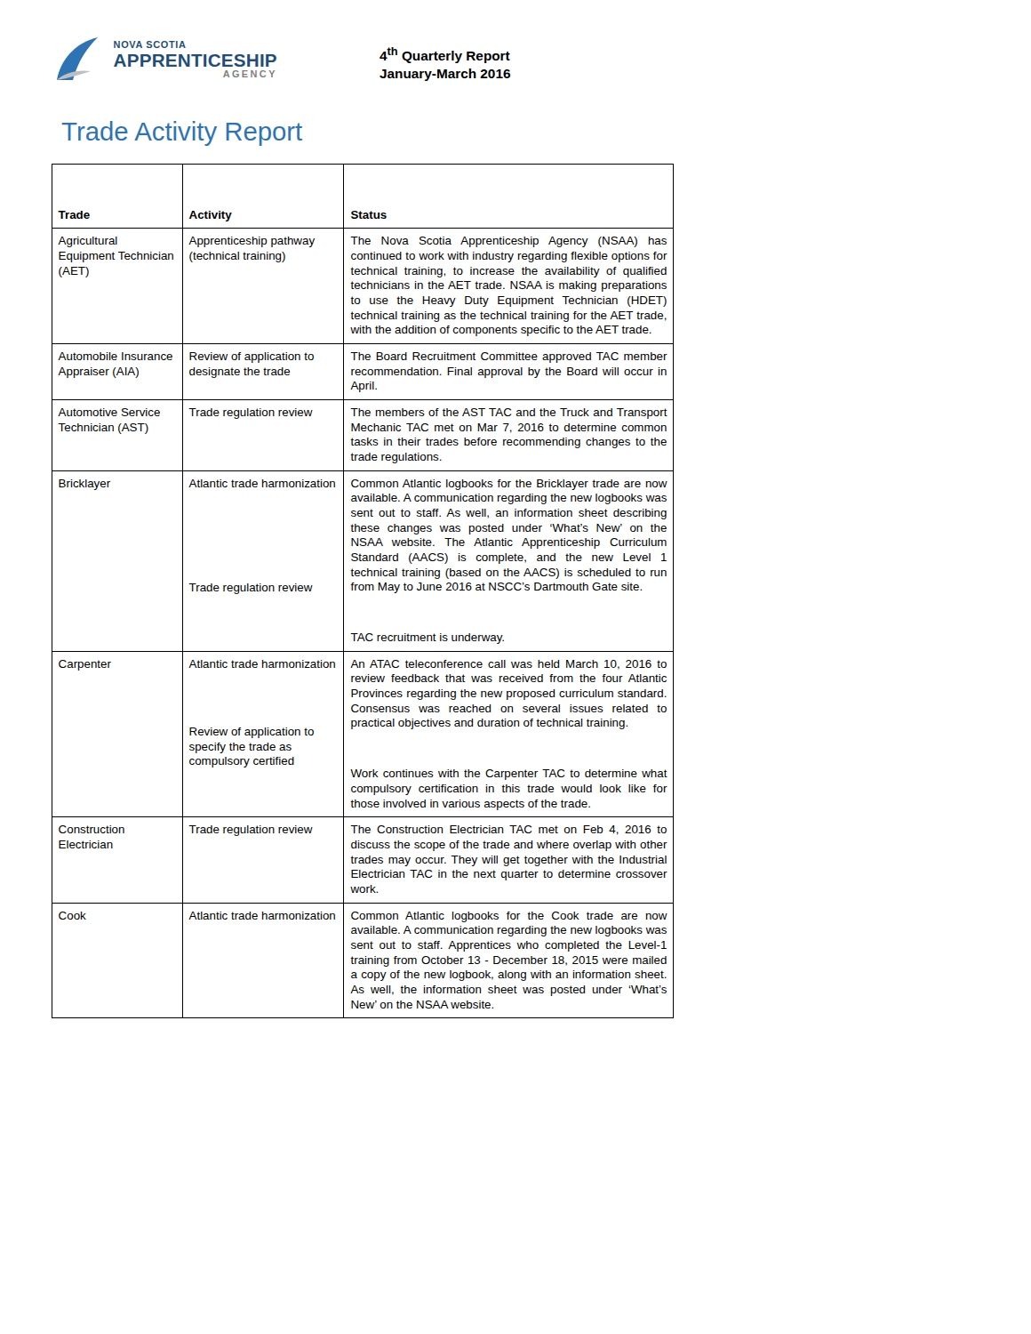NOVA SCOTIA APPRENTICESHIP AGENCY
4th Quarterly Report
January-March 2016
Trade Activity Report
| Trade | Activity | Status |
| --- | --- | --- |
| Agricultural Equipment Technician (AET) | Apprenticeship pathway (technical training) | The Nova Scotia Apprenticeship Agency (NSAA) has continued to work with industry regarding flexible options for technical training, to increase the availability of qualified technicians in the AET trade. NSAA is making preparations to use the Heavy Duty Equipment Technician (HDET) technical training as the technical training for the AET trade, with the addition of components specific to the AET trade. |
| Automobile Insurance Appraiser (AIA) | Review of application to designate the trade | The Board Recruitment Committee approved TAC member recommendation. Final approval by the Board will occur in April. |
| Automotive Service Technician (AST) | Trade regulation review | The members of the AST TAC and the Truck and Transport Mechanic TAC met on Mar 7, 2016 to determine common tasks in their trades before recommending changes to the trade regulations. |
| Bricklayer | Atlantic trade harmonization Trade regulation review | Common Atlantic logbooks for the Bricklayer trade are now available. A communication regarding the new logbooks was sent out to staff. As well, an information sheet describing these changes was posted under ‘What’s New’ on the NSAA website. The Atlantic Apprenticeship Curriculum Standard (AACS) is complete, and the new Level 1 technical training (based on the AACS) is scheduled to run from May to June 2016 at NSCC’s Dartmouth Gate site. TAC recruitment is underway. |
| Carpenter | Atlantic trade harmonization Review of application to specify the trade as compulsory certified | An ATAC teleconference call was held March 10, 2016 to review feedback that was received from the four Atlantic Provinces regarding the new proposed curriculum standard. Consensus was reached on several issues related to practical objectives and duration of technical training. Work continues with the Carpenter TAC to determine what compulsory certification in this trade would look like for those involved in various aspects of the trade. |
| Construction Electrician | Trade regulation review | The Construction Electrician TAC met on Feb 4, 2016 to discuss the scope of the trade and where overlap with other trades may occur. They will get together with the Industrial Electrician TAC in the next quarter to determine crossover work. |
| Cook | Atlantic trade harmonization | Common Atlantic logbooks for the Cook trade are now available. A communication regarding the new logbooks was sent out to staff. Apprentices who completed the Level-1 training from October 13 - December 18, 2015 were mailed a copy of the new logbook, along with an information sheet. As well, the information sheet was posted under ‘What’s New’ on the NSAA website. |